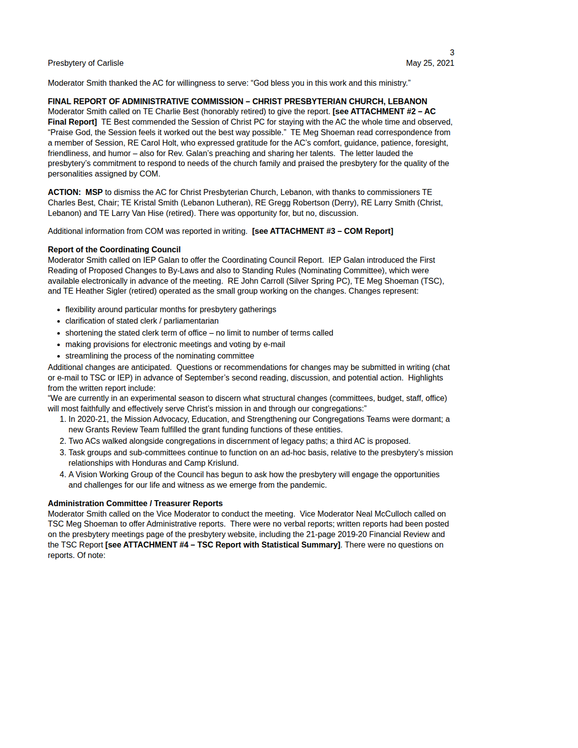3
Presbytery of Carlisle May 25, 2021
Moderator Smith thanked the AC for willingness to serve: “God bless you in this work and this ministry.”
FINAL REPORT OF ADMINISTRATIVE COMMISSION – CHRIST PRESBYTERIAN CHURCH, LEBANON
Moderator Smith called on TE Charlie Best (honorably retired) to give the report. [see ATTACHMENT #2 – AC Final Report] TE Best commended the Session of Christ PC for staying with the AC the whole time and observed, “Praise God, the Session feels it worked out the best way possible.” TE Meg Shoeman read correspondence from a member of Session, RE Carol Holt, who expressed gratitude for the AC’s comfort, guidance, patience, foresight, friendliness, and humor – also for Rev. Galan’s preaching and sharing her talents. The letter lauded the presbytery’s commitment to respond to needs of the church family and praised the presbytery for the quality of the personalities assigned by COM.
ACTION: MSP to dismiss the AC for Christ Presbyterian Church, Lebanon, with thanks to commissioners TE Charles Best, Chair; TE Kristal Smith (Lebanon Lutheran), RE Gregg Robertson (Derry), RE Larry Smith (Christ, Lebanon) and TE Larry Van Hise (retired). There was opportunity for, but no, discussion.
Additional information from COM was reported in writing. [see ATTACHMENT #3 – COM Report]
Report of the Coordinating Council
Moderator Smith called on IEP Galan to offer the Coordinating Council Report. IEP Galan introduced the First Reading of Proposed Changes to By-Laws and also to Standing Rules (Nominating Committee), which were available electronically in advance of the meeting. RE John Carroll (Silver Spring PC), TE Meg Shoeman (TSC), and TE Heather Sigler (retired) operated as the small group working on the changes. Changes represent:
flexibility around particular months for presbytery gatherings
clarification of stated clerk / parliamentarian
shortening the stated clerk term of office – no limit to number of terms called
making provisions for electronic meetings and voting by e-mail
streamlining the process of the nominating committee
Additional changes are anticipated. Questions or recommendations for changes may be submitted in writing (chat or e-mail to TSC or IEP) in advance of September’s second reading, discussion, and potential action. Highlights from the written report include:
“We are currently in an experimental season to discern what structural changes (committees, budget, staff, office) will most faithfully and effectively serve Christ’s mission in and through our congregations:”
In 2020-21, the Mission Advocacy, Education, and Strengthening our Congregations Teams were dormant; a new Grants Review Team fulfilled the grant funding functions of these entities.
Two ACs walked alongside congregations in discernment of legacy paths; a third AC is proposed.
Task groups and sub-committees continue to function on an ad-hoc basis, relative to the presbytery’s mission relationships with Honduras and Camp Krislund.
A Vision Working Group of the Council has begun to ask how the presbytery will engage the opportunities and challenges for our life and witness as we emerge from the pandemic.
Administration Committee / Treasurer Reports
Moderator Smith called on the Vice Moderator to conduct the meeting. Vice Moderator Neal McCulloch called on TSC Meg Shoeman to offer Administrative reports. There were no verbal reports; written reports had been posted on the presbytery meetings page of the presbytery website, including the 21-page 2019-20 Financial Review and the TSC Report [see ATTACHMENT #4 – TSC Report with Statistical Summary]. There were no questions on reports. Of note: